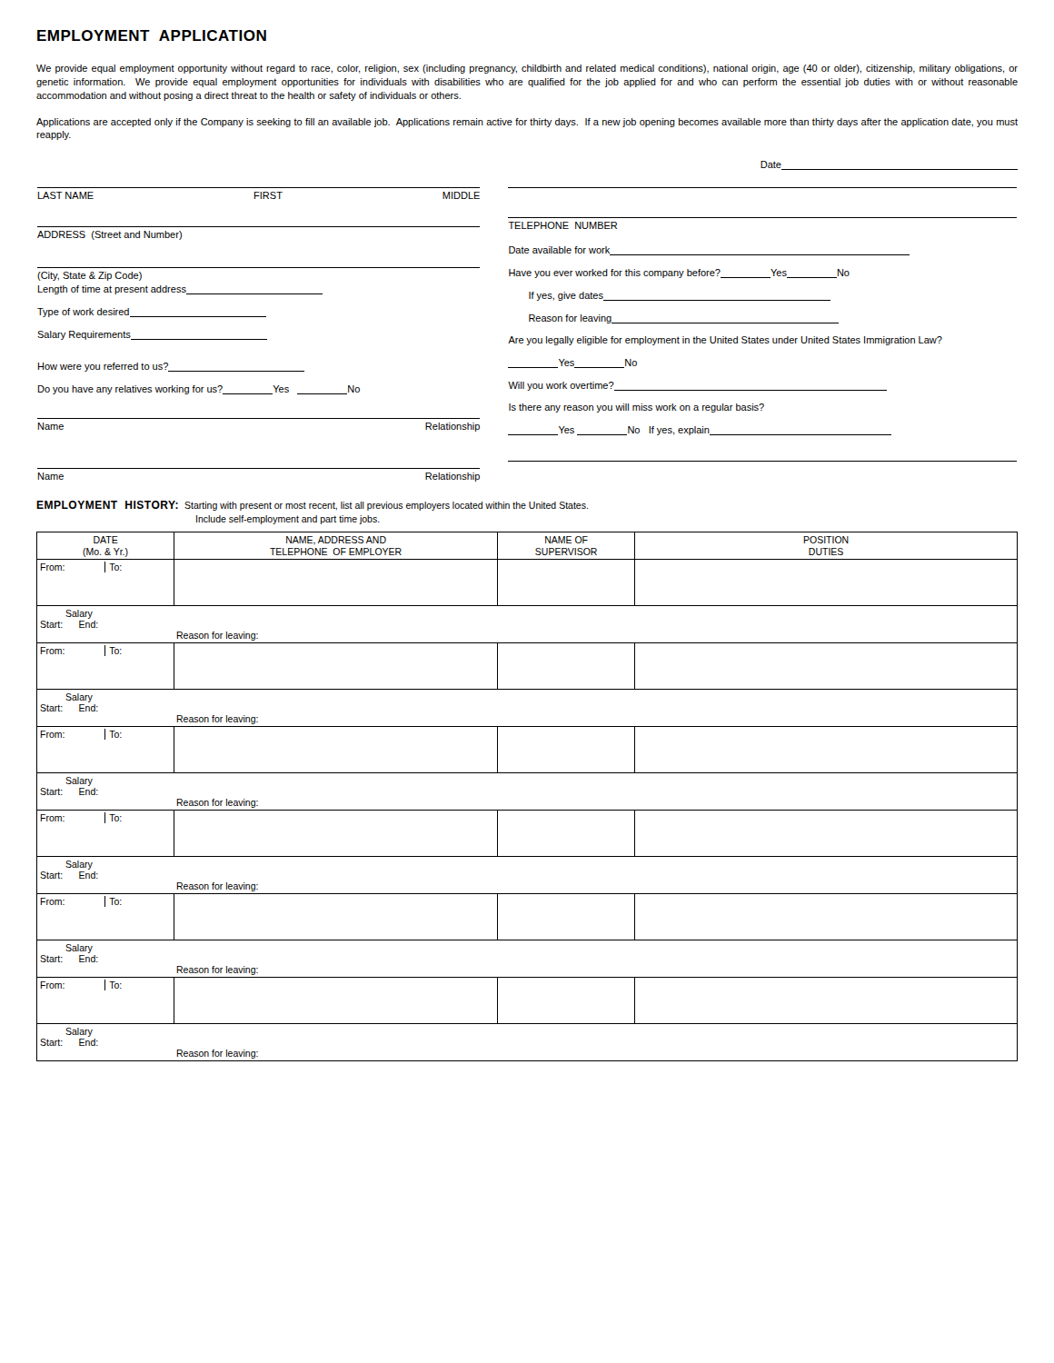EMPLOYMENT APPLICATION
We provide equal employment opportunity without regard to race, color, religion, sex (including pregnancy, childbirth and related medical conditions), national origin, age (40 or older), citizenship, military obligations, or genetic information. We provide equal employment opportunities for individuals with disabilities who are qualified for the job applied for and who can perform the essential job duties with or without reasonable accommodation and without posing a direct threat to the health or safety of individuals or others.
Applications are accepted only if the Company is seeking to fill an available job. Applications remain active for thirty days. If a new job opening becomes available more than thirty days after the application date, you must reapply.
Date
| LAST NAME FIRST MIDDLE ADDRESS (Street and Number) (City, State & Zip Code) Length of time at present address Type of work desired Salary Requirements How were you referred to us? Do you have any relatives working for us? Yes No Name Relationship Name Relationship | TELEPHONE NUMBER Date available for work Have you ever worked for this company before? Yes No If yes, give dates Reason for leaving Are you legally eligible for employment in the United States under United States Immigration Law? Yes No Will you work overtime? Is there any reason you will miss work on a regular basis? Yes No If yes, explain |
EMPLOYMENT HISTORY:
Starting with present or most recent, list all previous employers located within the United States.
Include self-employment and part time jobs.
| DATE (Mo. & Yr.) | NAME, ADDRESS AND TELEPHONE OF EMPLOYER | NAME OF SUPERVISOR | POSITION DUTIES |
| --- | --- | --- | --- |
| From: To: | | | |
| Salary Start: End: Reason for leaving: |
| From: To: | | | |
| Salary Start: End: Reason for leaving: |
| From: To: | | | |
| Salary Start: End: Reason for leaving: |
| From: To: | | | |
| Salary Start: End: Reason for leaving: |
| From: To: | | | |
| Salary Start: End: Reason for leaving: |
| From: To: | | | |
| Salary Start: End: Reason for leaving: |